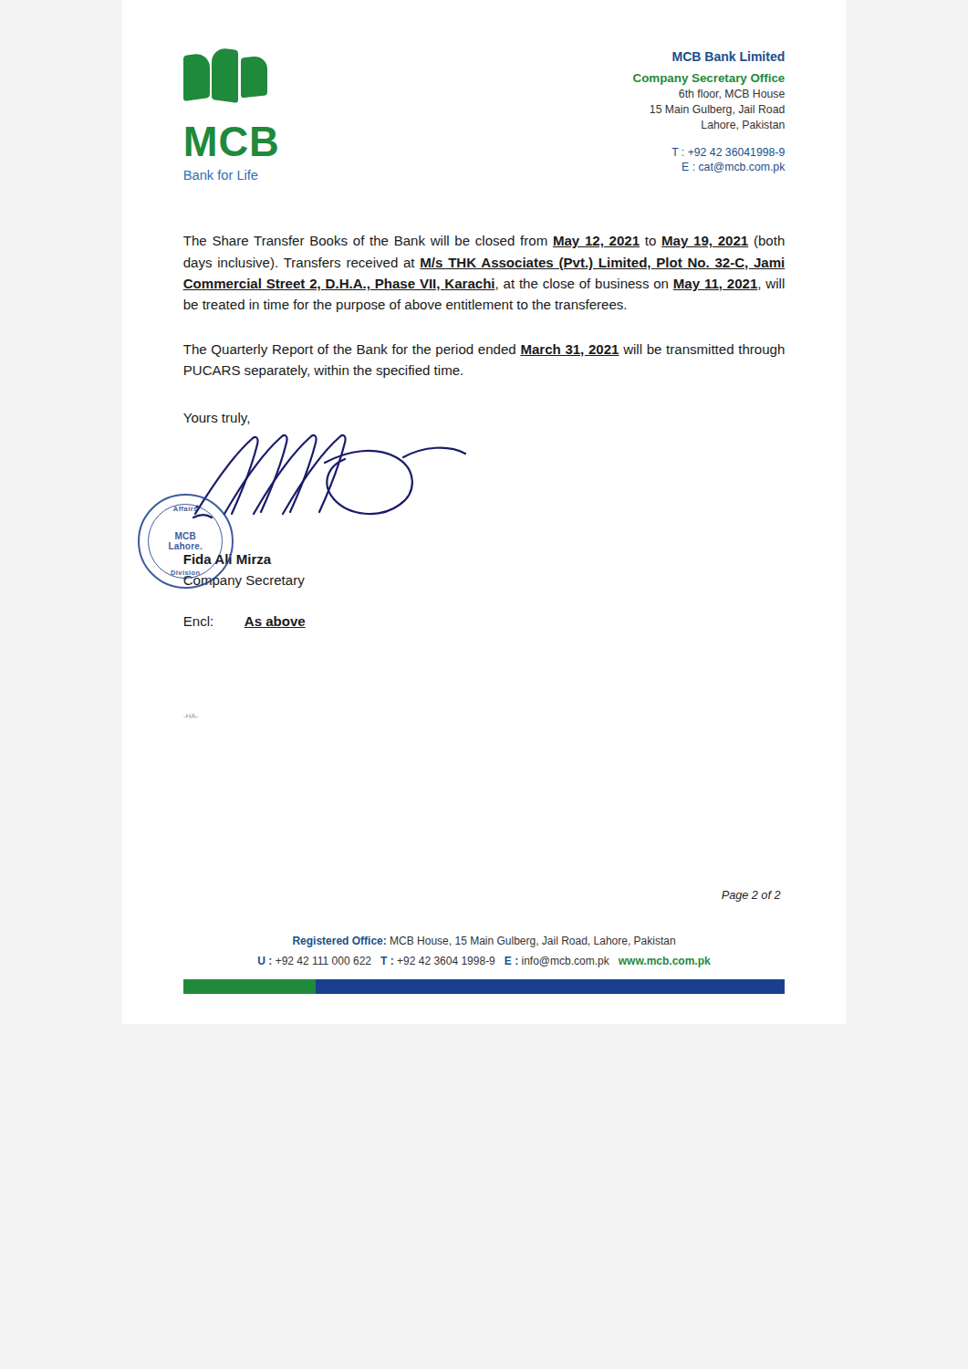MCB
Bank for Life
MCB Bank Limited
Company Secretary Office
6th floor, MCB House
15 Main Gulberg, Jail Road
Lahore, Pakistan
T : +92 42 36041998-9
E : cat@mcb.com.pk
The Share Transfer Books of the Bank will be closed from May 12, 2021 to May 19, 2021 (both days inclusive). Transfers received at M/s THK Associates (Pvt.) Limited, Plot No. 32-C, Jami Commercial Street 2, D.H.A., Phase VII, Karachi, at the close of business on May 11, 2021, will be treated in time for the purpose of above entitlement to the transferees.
The Quarterly Report of the Bank for the period ended March 31, 2021 will be transmitted through PUCARS separately, within the specified time.
Yours truly,
Affairs
MCB
Lahore.
Division
✦
Fida Ali Mirza
Company Secretary
Encl: As above
-HA-
Page 2 of 2
Registered Office: MCB House, 15 Main Gulberg, Jail Road, Lahore, Pakistan
U : +92 42 111 000 622 T : +92 42 3604 1998-9 E : info@mcb.com.pk www.mcb.com.pk